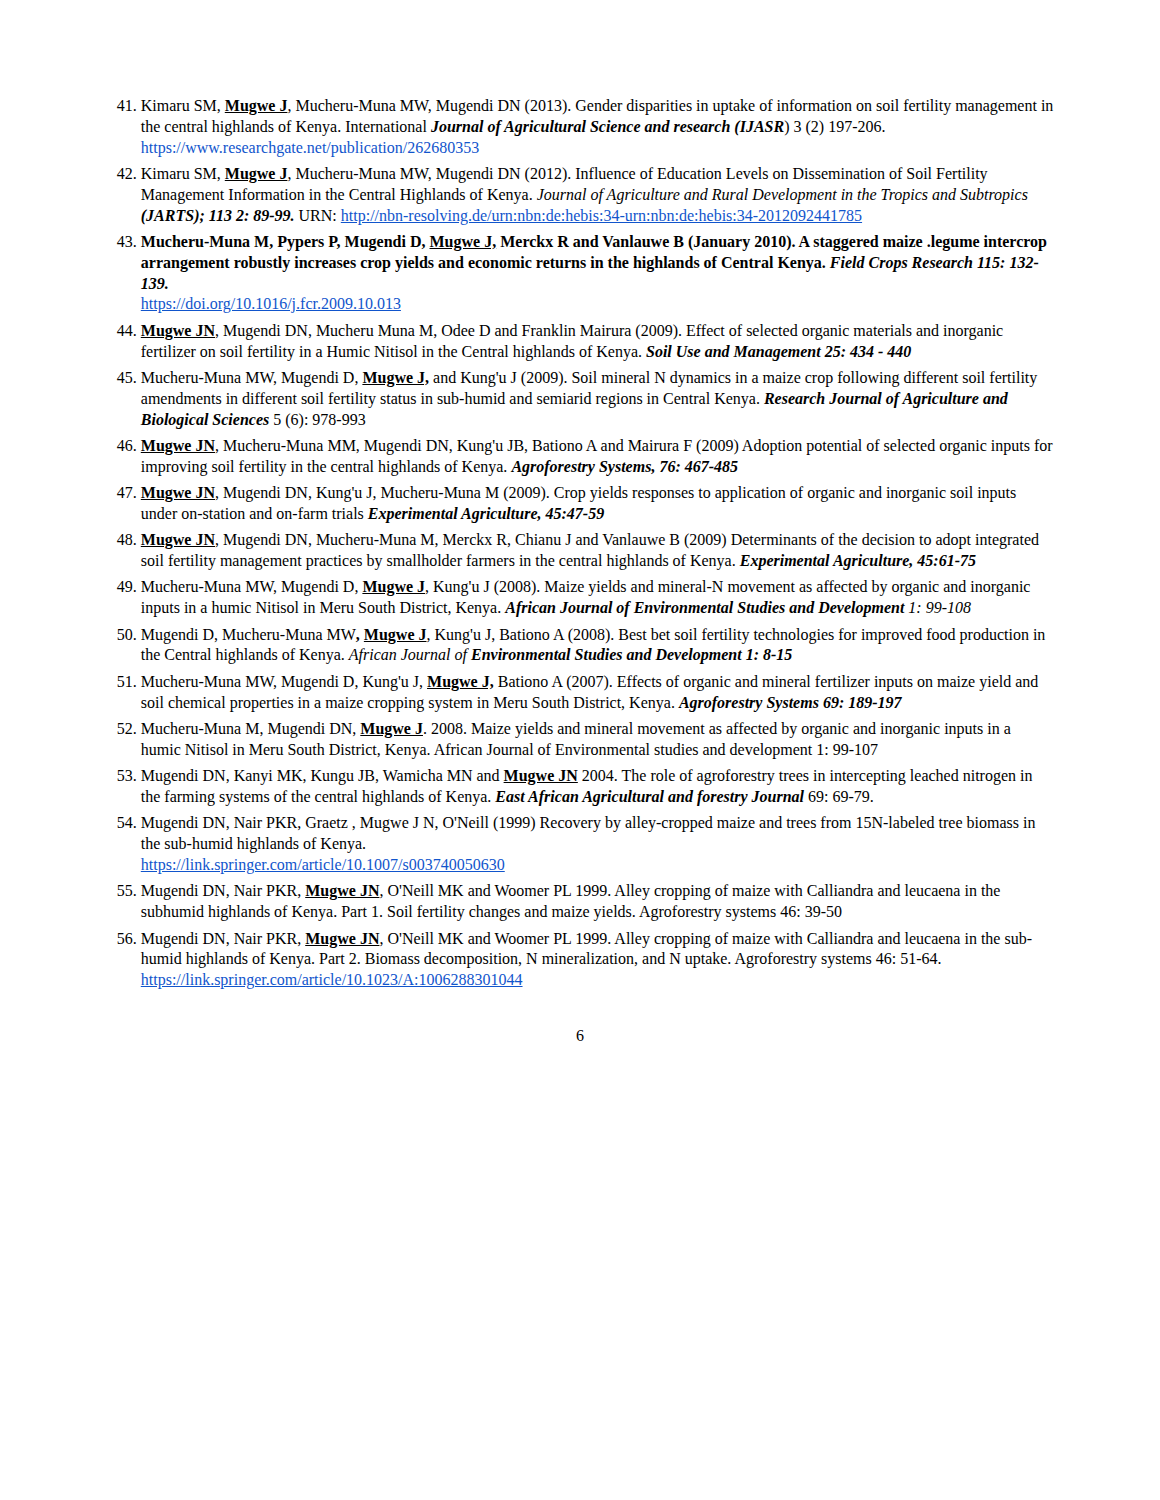Kimaru SM, Mugwe J, Mucheru-Muna MW, Mugendi DN (2013). Gender disparities in uptake of information on soil fertility management in the central highlands of Kenya. International Journal of Agricultural Science and research (IJASR) 3 (2) 197-206.
https://www.researchgate.net/publication/262680353
Kimaru SM, Mugwe J, Mucheru-Muna MW, Mugendi DN (2012). Influence of Education Levels on Dissemination of Soil Fertility Management Information in the Central Highlands of Kenya. Journal of Agriculture and Rural Development in the Tropics and Subtropics (JARTS); 113 2: 89-99. URN: http://nbn-resolving.de/urn:nbn:de:hebis:34-urn:nbn:de:hebis:34-2012092441785
Mucheru-Muna M, Pypers P, Mugendi D, Mugwe J, Merckx R and Vanlauwe B (January 2010). A staggered maize .legume intercrop arrangement robustly increases crop yields and economic returns in the highlands of Central Kenya. Field Crops Research 115: 132-139.
https://doi.org/10.1016/j.fcr.2009.10.013
Mugwe JN, Mugendi DN, Mucheru Muna M, Odee D and Franklin Mairura (2009). Effect of selected organic materials and inorganic fertilizer on soil fertility in a Humic Nitisol in the Central highlands of Kenya. Soil Use and Management 25: 434 - 440
Mucheru-Muna MW, Mugendi D, Mugwe J, and Kung'u J (2009). Soil mineral N dynamics in a maize crop following different soil fertility amendments in different soil fertility status in sub-humid and semiarid regions in Central Kenya. Research Journal of Agriculture and Biological Sciences 5 (6): 978-993
Mugwe JN, Mucheru-Muna MM, Mugendi DN, Kung'u JB, Bationo A and Mairura F (2009) Adoption potential of selected organic inputs for improving soil fertility in the central highlands of Kenya. Agroforestry Systems, 76: 467-485
Mugwe JN, Mugendi DN, Kung'u J, Mucheru-Muna M (2009). Crop yields responses to application of organic and inorganic soil inputs under on-station and on-farm trials Experimental Agriculture, 45:47-59
Mugwe JN, Mugendi DN, Mucheru-Muna M, Merckx R, Chianu J and Vanlauwe B (2009) Determinants of the decision to adopt integrated soil fertility management practices by smallholder farmers in the central highlands of Kenya. Experimental Agriculture, 45:61-75
Mucheru-Muna MW, Mugendi D, Mugwe J, Kung'u J (2008). Maize yields and mineral-N movement as affected by organic and inorganic inputs in a humic Nitisol in Meru South District, Kenya. African Journal of Environmental Studies and Development 1: 99-108
Mugendi D, Mucheru-Muna MW, Mugwe J, Kung'u J, Bationo A (2008). Best bet soil fertility technologies for improved food production in the Central highlands of Kenya. African Journal of Environmental Studies and Development 1: 8-15
Mucheru-Muna MW, Mugendi D, Kung'u J, Mugwe J, Bationo A (2007). Effects of organic and mineral fertilizer inputs on maize yield and soil chemical properties in a maize cropping system in Meru South District, Kenya. Agroforestry Systems 69: 189-197
Mucheru-Muna M, Mugendi DN, Mugwe J. 2008. Maize yields and mineral movement as affected by organic and inorganic inputs in a humic Nitisol in Meru South District, Kenya. African Journal of Environmental studies and development 1: 99-107
Mugendi DN, Kanyi MK, Kungu JB, Wamicha MN and Mugwe JN 2004. The role of agroforestry trees in intercepting leached nitrogen in the farming systems of the central highlands of Kenya. East African Agricultural and forestry Journal 69: 69-79.
Mugendi DN, Nair PKR, Graetz , Mugwe J N, O'Neill (1999) Recovery by alley-cropped maize and trees from 15N-labeled tree biomass in the sub-humid highlands of Kenya.
https://link.springer.com/article/10.1007/s003740050630
Mugendi DN, Nair PKR, Mugwe JN, O'Neill MK and Woomer PL 1999. Alley cropping of maize with Calliandra and leucaena in the subhumid highlands of Kenya. Part 1. Soil fertility changes and maize yields. Agroforestry systems 46: 39-50
Mugendi DN, Nair PKR, Mugwe JN, O'Neill MK and Woomer PL 1999. Alley cropping of maize with Calliandra and leucaena in the sub-humid highlands of Kenya. Part 2. Biomass decomposition, N mineralization, and N uptake. Agroforestry systems 46: 51-64.
https://link.springer.com/article/10.1023/A:1006288301044
6